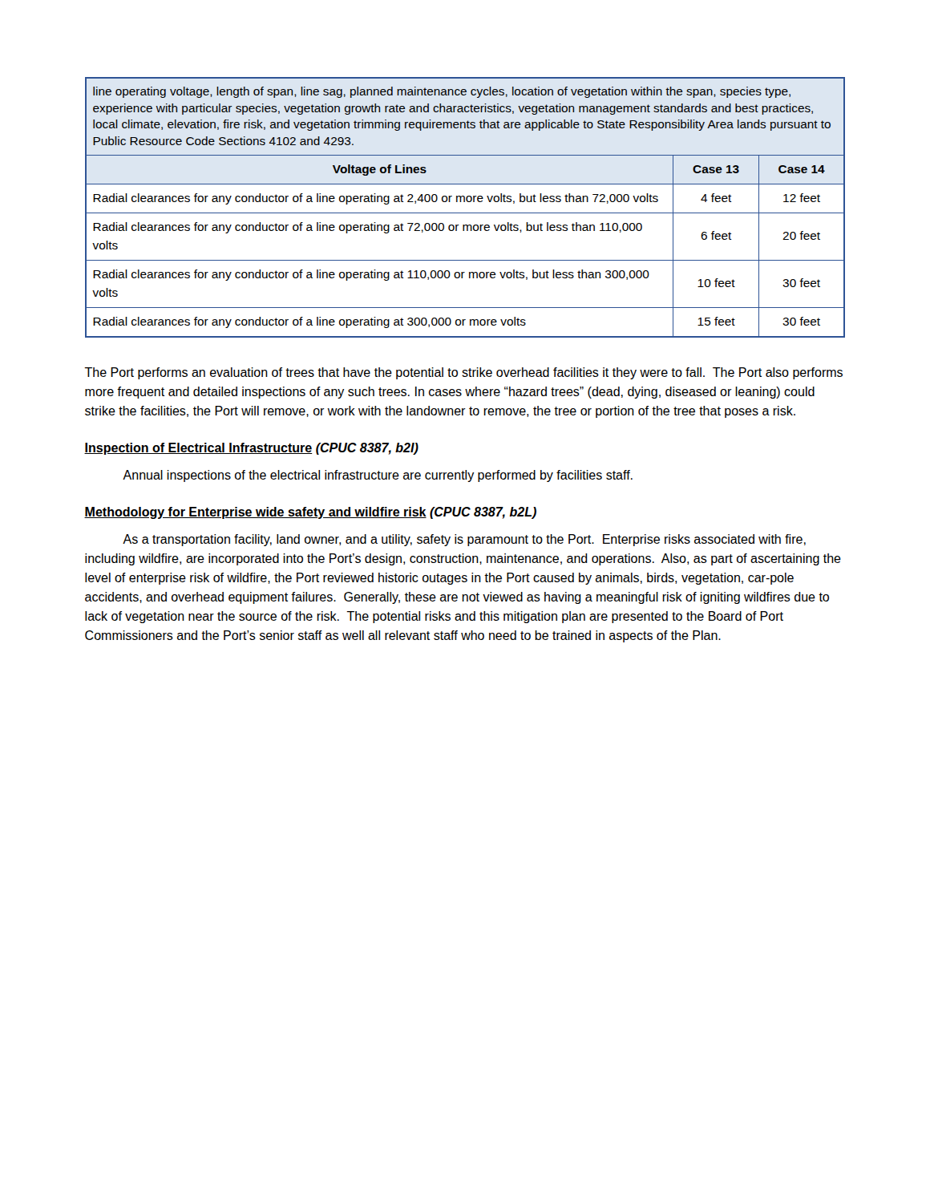| line operating voltage, length of span, line sag, planned maintenance cycles, location of vegetation within the span, species type, experience with particular species, vegetation growth rate and characteristics, vegetation management standards and best practices, local climate, elevation, fire risk, and vegetation trimming requirements that are applicable to State Responsibility Area lands pursuant to Public Resource Code Sections 4102 and 4293. |
| Voltage of Lines | Case 13 | Case 14 |
| Radial clearances for any conductor of a line operating at 2,400 or more volts, but less than 72,000 volts | 4 feet | 12 feet |
| Radial clearances for any conductor of a line operating at 72,000 or more volts, but less than 110,000 volts | 6 feet | 20 feet |
| Radial clearances for any conductor of a line operating at 110,000 or more volts, but less than 300,000 volts | 10 feet | 30 feet |
| Radial clearances for any conductor of a line operating at 300,000 or more volts | 15 feet | 30 feet |
The Port performs an evaluation of trees that have the potential to strike overhead facilities it they were to fall. The Port also performs more frequent and detailed inspections of any such trees. In cases where “hazard trees” (dead, dying, diseased or leaning) could strike the facilities, the Port will remove, or work with the landowner to remove, the tree or portion of the tree that poses a risk.
Inspection of Electrical Infrastructure (CPUC 8387, b2I)
Annual inspections of the electrical infrastructure are currently performed by facilities staff.
Methodology for Enterprise wide safety and wildfire risk (CPUC 8387, b2L)
As a transportation facility, land owner, and a utility, safety is paramount to the Port. Enterprise risks associated with fire, including wildfire, are incorporated into the Port’s design, construction, maintenance, and operations. Also, as part of ascertaining the level of enterprise risk of wildfire, the Port reviewed historic outages in the Port caused by animals, birds, vegetation, car-pole accidents, and overhead equipment failures. Generally, these are not viewed as having a meaningful risk of igniting wildfires due to lack of vegetation near the source of the risk. The potential risks and this mitigation plan are presented to the Board of Port Commissioners and the Port’s senior staff as well all relevant staff who need to be trained in aspects of the Plan.